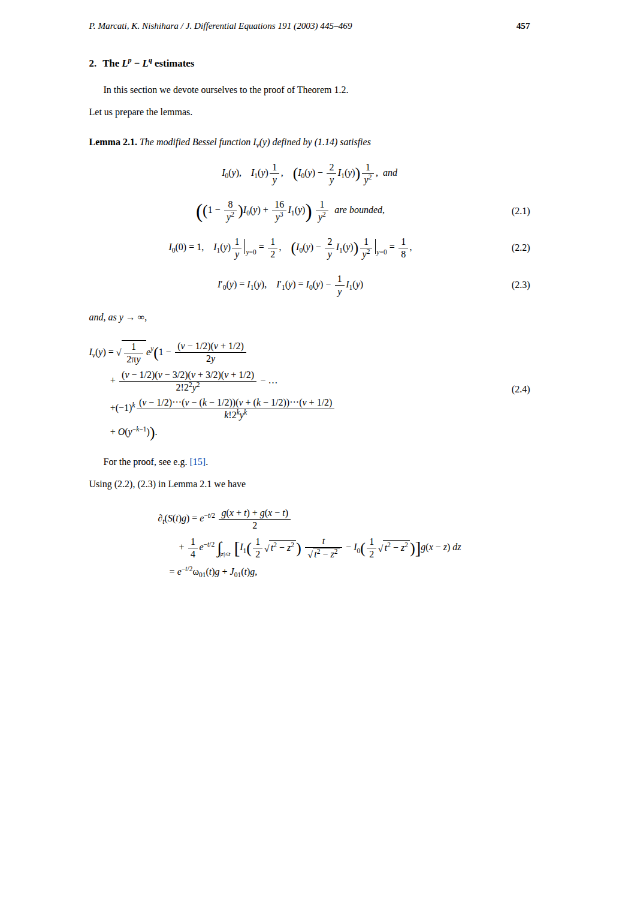P. Marcati, K. Nishihara / J. Differential Equations 191 (2003) 445–469 457
2. The Lp − Lq estimates
In this section we devote ourselves to the proof of Theorem 1.2.
Let us prepare the lemmas.
Lemma 2.1. The modified Bessel function Iv(y) defined by (1.14) satisfies
I0(y), I1(y)1 y, (I0(y) − 2 y I1(y)) 1 y2, and
((1 − 8 y2) I0(y) + 16 y3 I1(y)) 1 y2 are bounded,
(2.1)
I0(0) = 1, I1(y)1 y y=0 = 12, (I0(y) − 2 y I1(y)) 1 y2 y=0 = 18,
(2.2)
I′0(y) = I1(y), I′1(y) = I0(y) − 1 y I1(y)
(2.3)
and, as y → ∞,
Iv(y) = √12πy ey(1 − (v − 1/2)(v + 1/2) 2y
+ (v − 1/2)(v − 3/2)(v + 3/2)(v + 1/2) 2!22y2 − …
+(−1)k(v − 1/2)···(v − (k − 1/2))(v + (k − 1/2))···(v + 1/2) k!2kyk
+ O(y−k−1)).
(2.4)
For the proof, see e.g. [15].
Using (2.2), (2.3) in Lemma 2.1 we have
∂t(S(t)g) = e−t/2 g(x + t) + g(x − t) 2
+ 14 e−t/2 ∫|z|≤t [I1(12√t2 − z2) t√t2 − z2 − I0(12√t2 − z2)] g(x − z) dz
= e−t/2ω01(t)g + J01(t)g,